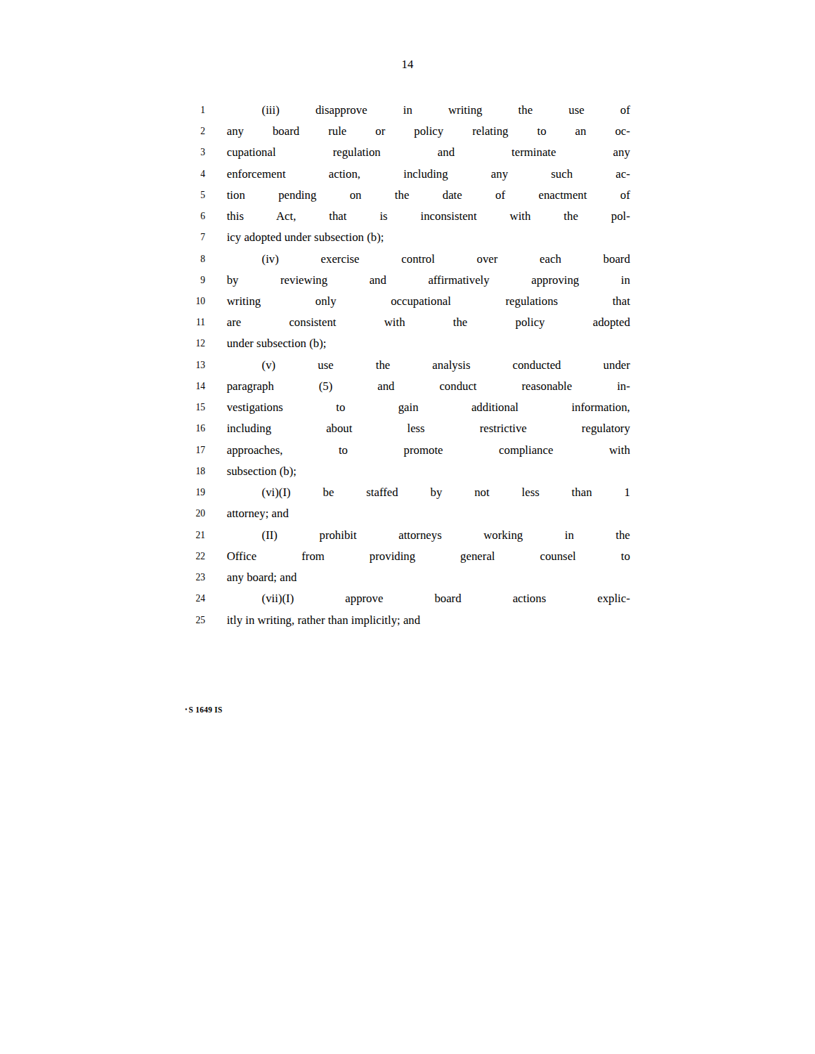14
(iii) disapprove in writing the use of
any board rule or policy relating to an oc-
cupational regulation and terminate any
enforcement action, including any such ac-
tion pending on the date of enactment of
this Act, that is inconsistent with the pol-
icy adopted under subsection (b);
(iv) exercise control over each board
by reviewing and affirmatively approving in
writing only occupational regulations that
are consistent with the policy adopted
under subsection (b);
(v) use the analysis conducted under
paragraph (5) and conduct reasonable in-
vestigations to gain additional information,
including about less restrictive regulatory
approaches, to promote compliance with
subsection (b);
(vi)(I) be staffed by not less than 1
attorney; and
(II) prohibit attorneys working in the
Office from providing general counsel to
any board; and
(vii)(I) approve board actions explic-
itly in writing, rather than implicitly; and
•S 1649 IS